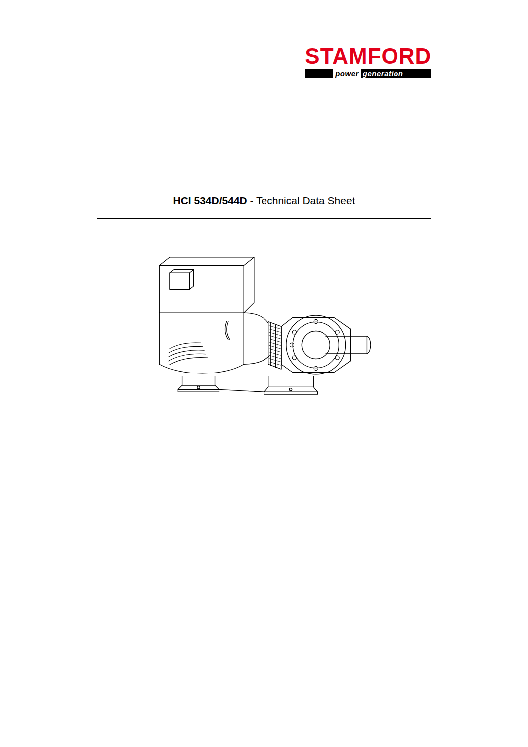STAMFORD
powergeneration
HCI 534D/544D - Technical Data Sheet